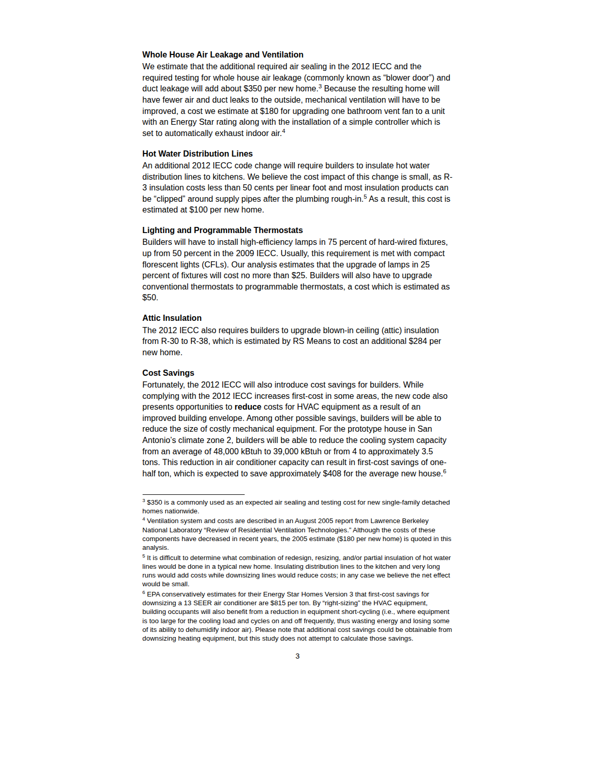Whole House Air Leakage and Ventilation
We estimate that the additional required air sealing in the 2012 IECC and the required testing for whole house air leakage (commonly known as “blower door”) and duct leakage will add about $350 per new home.3 Because the resulting home will have fewer air and duct leaks to the outside, mechanical ventilation will have to be improved, a cost we estimate at $180 for upgrading one bathroom vent fan to a unit with an Energy Star rating along with the installation of a simple controller which is set to automatically exhaust indoor air.4
Hot Water Distribution Lines
An additional 2012 IECC code change will require builders to insulate hot water distribution lines to kitchens. We believe the cost impact of this change is small, as R-3 insulation costs less than 50 cents per linear foot and most insulation products can be “clipped” around supply pipes after the plumbing rough-in.5 As a result, this cost is estimated at $100 per new home.
Lighting and Programmable Thermostats
Builders will have to install high-efficiency lamps in 75 percent of hard-wired fixtures, up from 50 percent in the 2009 IECC. Usually, this requirement is met with compact florescent lights (CFLs). Our analysis estimates that the upgrade of lamps in 25 percent of fixtures will cost no more than $25. Builders will also have to upgrade conventional thermostats to programmable thermostats, a cost which is estimated as $50.
Attic Insulation
The 2012 IECC also requires builders to upgrade blown-in ceiling (attic) insulation from R-30 to R-38, which is estimated by RS Means to cost an additional $284 per new home.
Cost Savings
Fortunately, the 2012 IECC will also introduce cost savings for builders. While complying with the 2012 IECC increases first-cost in some areas, the new code also presents opportunities to reduce costs for HVAC equipment as a result of an improved building envelope. Among other possible savings, builders will be able to reduce the size of costly mechanical equipment. For the prototype house in San Antonio’s climate zone 2, builders will be able to reduce the cooling system capacity from an average of 48,000 kBtuh to 39,000 kBtuh or from 4 to approximately 3.5 tons. This reduction in air conditioner capacity can result in first-cost savings of one-half ton, which is expected to save approximately $408 for the average new house.6
3 $350 is a commonly used as an expected air sealing and testing cost for new single-family detached homes nationwide.
4 Ventilation system and costs are described in an August 2005 report from Lawrence Berkeley National Laboratory “Review of Residential Ventilation Technologies.” Although the costs of these components have decreased in recent years, the 2005 estimate ($180 per new home) is quoted in this analysis.
5 It is difficult to determine what combination of redesign, resizing, and/or partial insulation of hot water lines would be done in a typical new home. Insulating distribution lines to the kitchen and very long runs would add costs while downsizing lines would reduce costs; in any case we believe the net effect would be small.
6 EPA conservatively estimates for their Energy Star Homes Version 3 that first-cost savings for downsizing a 13 SEER air conditioner are $815 per ton. By “right-sizing” the HVAC equipment, building occupants will also benefit from a reduction in equipment short-cycling (i.e., where equipment is too large for the cooling load and cycles on and off frequently, thus wasting energy and losing some of its ability to dehumidify indoor air). Please note that additional cost savings could be obtainable from downsizing heating equipment, but this study does not attempt to calculate those savings.
3